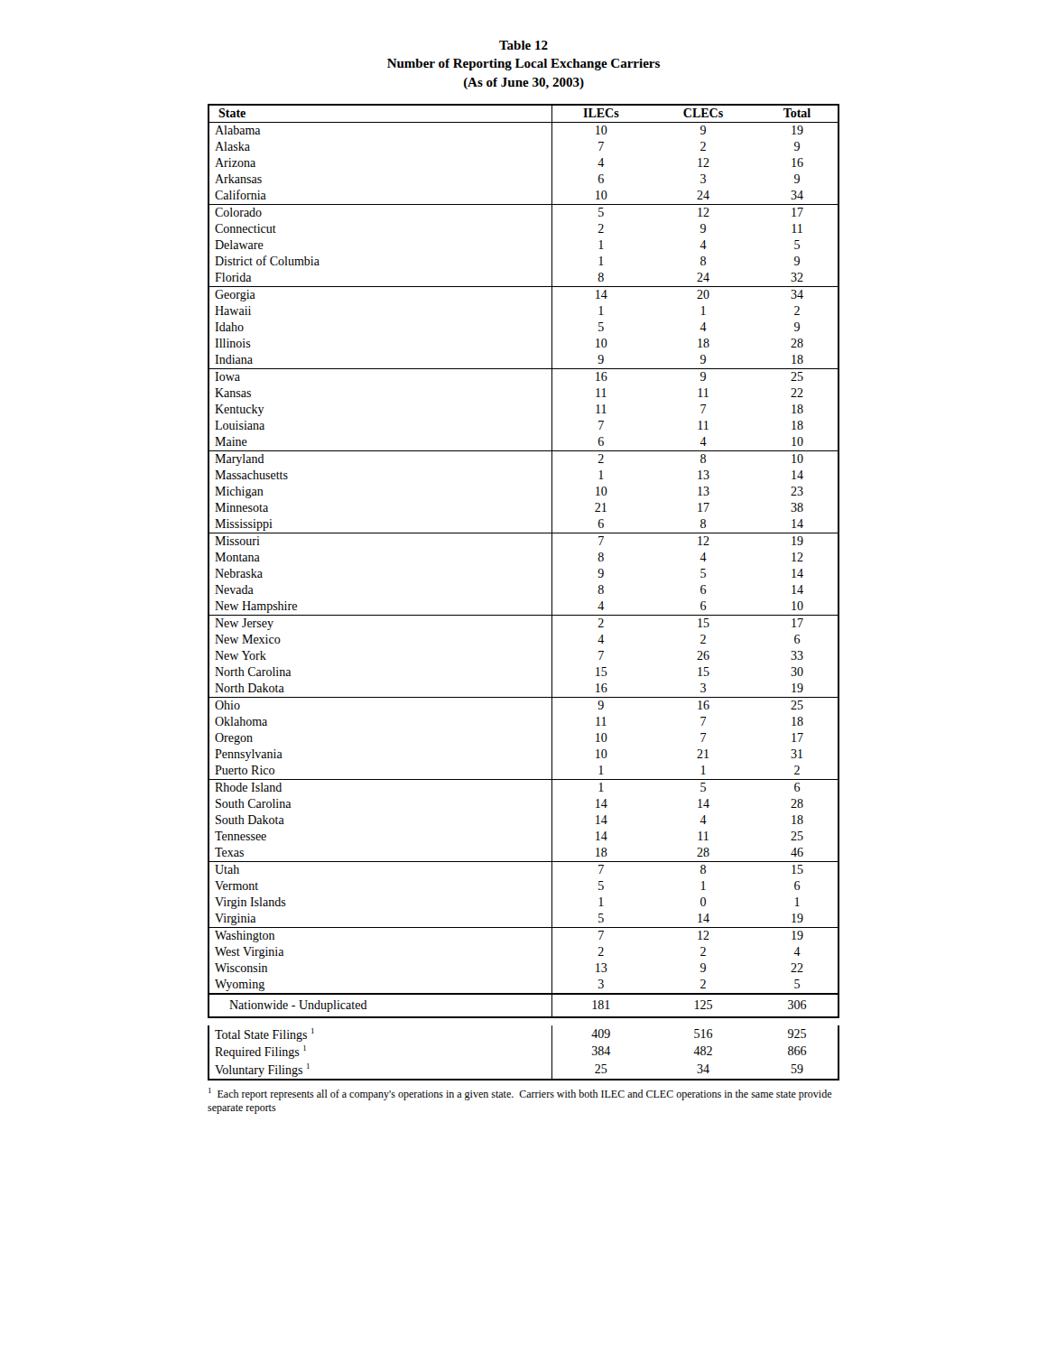Table 12
Number of Reporting Local Exchange Carriers
(As of June 30, 2003)
| State | ILECs | CLECs | Total |
| --- | --- | --- | --- |
| Alabama | 10 | 9 | 19 |
| Alaska | 7 | 2 | 9 |
| Arizona | 4 | 12 | 16 |
| Arkansas | 6 | 3 | 9 |
| California | 10 | 24 | 34 |
| Colorado | 5 | 12 | 17 |
| Connecticut | 2 | 9 | 11 |
| Delaware | 1 | 4 | 5 |
| District of Columbia | 1 | 8 | 9 |
| Florida | 8 | 24 | 32 |
| Georgia | 14 | 20 | 34 |
| Hawaii | 1 | 1 | 2 |
| Idaho | 5 | 4 | 9 |
| Illinois | 10 | 18 | 28 |
| Indiana | 9 | 9 | 18 |
| Iowa | 16 | 9 | 25 |
| Kansas | 11 | 11 | 22 |
| Kentucky | 11 | 7 | 18 |
| Louisiana | 7 | 11 | 18 |
| Maine | 6 | 4 | 10 |
| Maryland | 2 | 8 | 10 |
| Massachusetts | 1 | 13 | 14 |
| Michigan | 10 | 13 | 23 |
| Minnesota | 21 | 17 | 38 |
| Mississippi | 6 | 8 | 14 |
| Missouri | 7 | 12 | 19 |
| Montana | 8 | 4 | 12 |
| Nebraska | 9 | 5 | 14 |
| Nevada | 8 | 6 | 14 |
| New Hampshire | 4 | 6 | 10 |
| New Jersey | 2 | 15 | 17 |
| New Mexico | 4 | 2 | 6 |
| New York | 7 | 26 | 33 |
| North Carolina | 15 | 15 | 30 |
| North Dakota | 16 | 3 | 19 |
| Ohio | 9 | 16 | 25 |
| Oklahoma | 11 | 7 | 18 |
| Oregon | 10 | 7 | 17 |
| Pennsylvania | 10 | 21 | 31 |
| Puerto Rico | 1 | 1 | 2 |
| Rhode Island | 1 | 5 | 6 |
| South Carolina | 14 | 14 | 28 |
| South Dakota | 14 | 4 | 18 |
| Tennessee | 14 | 11 | 25 |
| Texas | 18 | 28 | 46 |
| Utah | 7 | 8 | 15 |
| Vermont | 5 | 1 | 6 |
| Virgin Islands | 1 | 0 | 1 |
| Virginia | 5 | 14 | 19 |
| Washington | 7 | 12 | 19 |
| West Virginia | 2 | 2 | 4 |
| Wisconsin | 13 | 9 | 22 |
| Wyoming | 3 | 2 | 5 |
| Nationwide - Unduplicated | 181 | 125 | 306 |
| Total State Filings 1 | 409 | 516 | 925 |
| Required Filings 1 | 384 | 482 | 866 |
| Voluntary Filings 1 | 25 | 34 | 59 |
1 Each report represents all of a company's operations in a given state. Carriers with both ILEC and CLEC operations in the same state provide separate reports